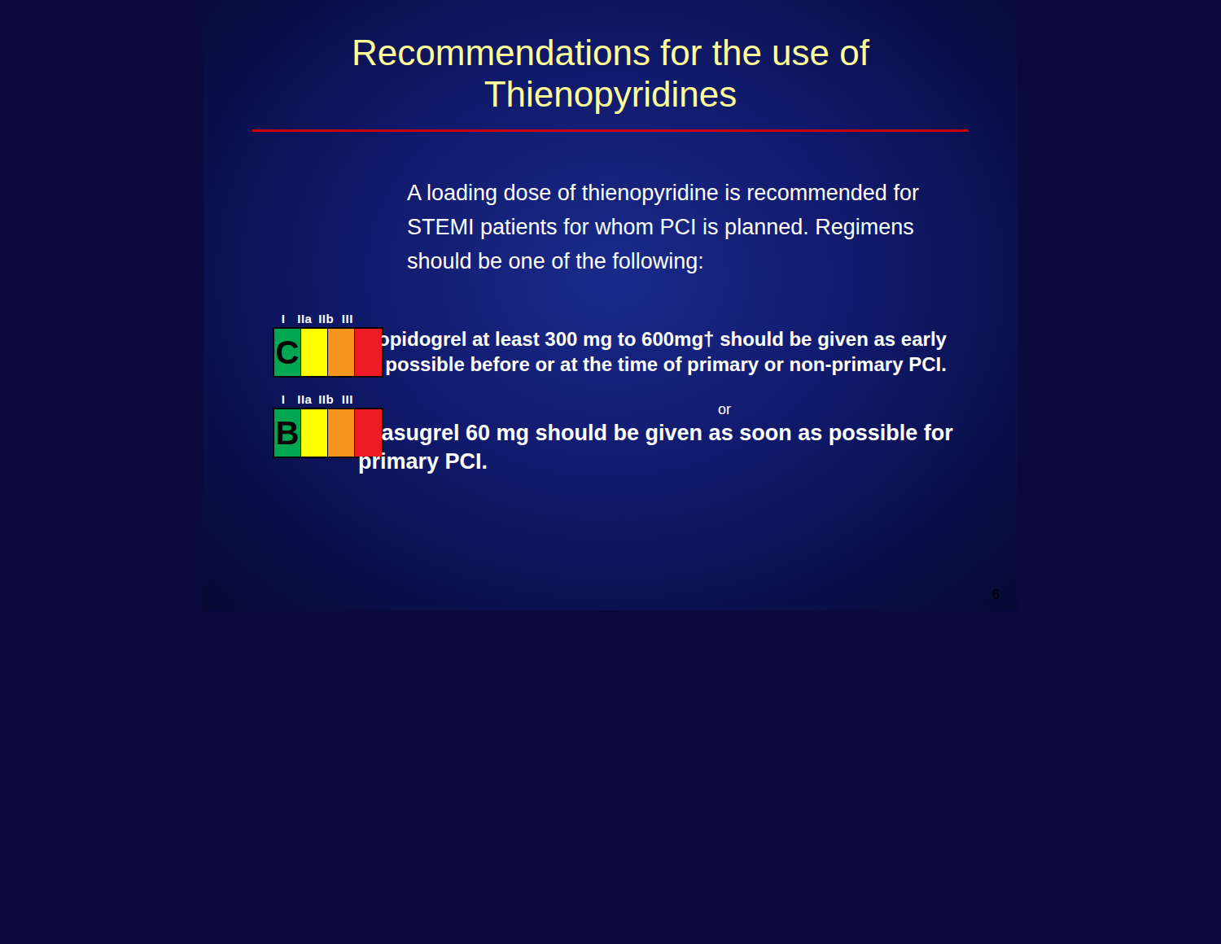Recommendations for the use of
Thienopyridines
A loading dose of thienopyridine is recommended for STEMI patients for whom PCI is planned. Regimens should be one of the following:
IIIa IIb III
C
Clopidogrel at least 300 mg to 600mg† should be given as early as possible before or at the time of primary or non-primary PCI.
IIIa IIb III
B
or
Prasugrel 60 mg should be given as soon as possible for primary PCI.
6